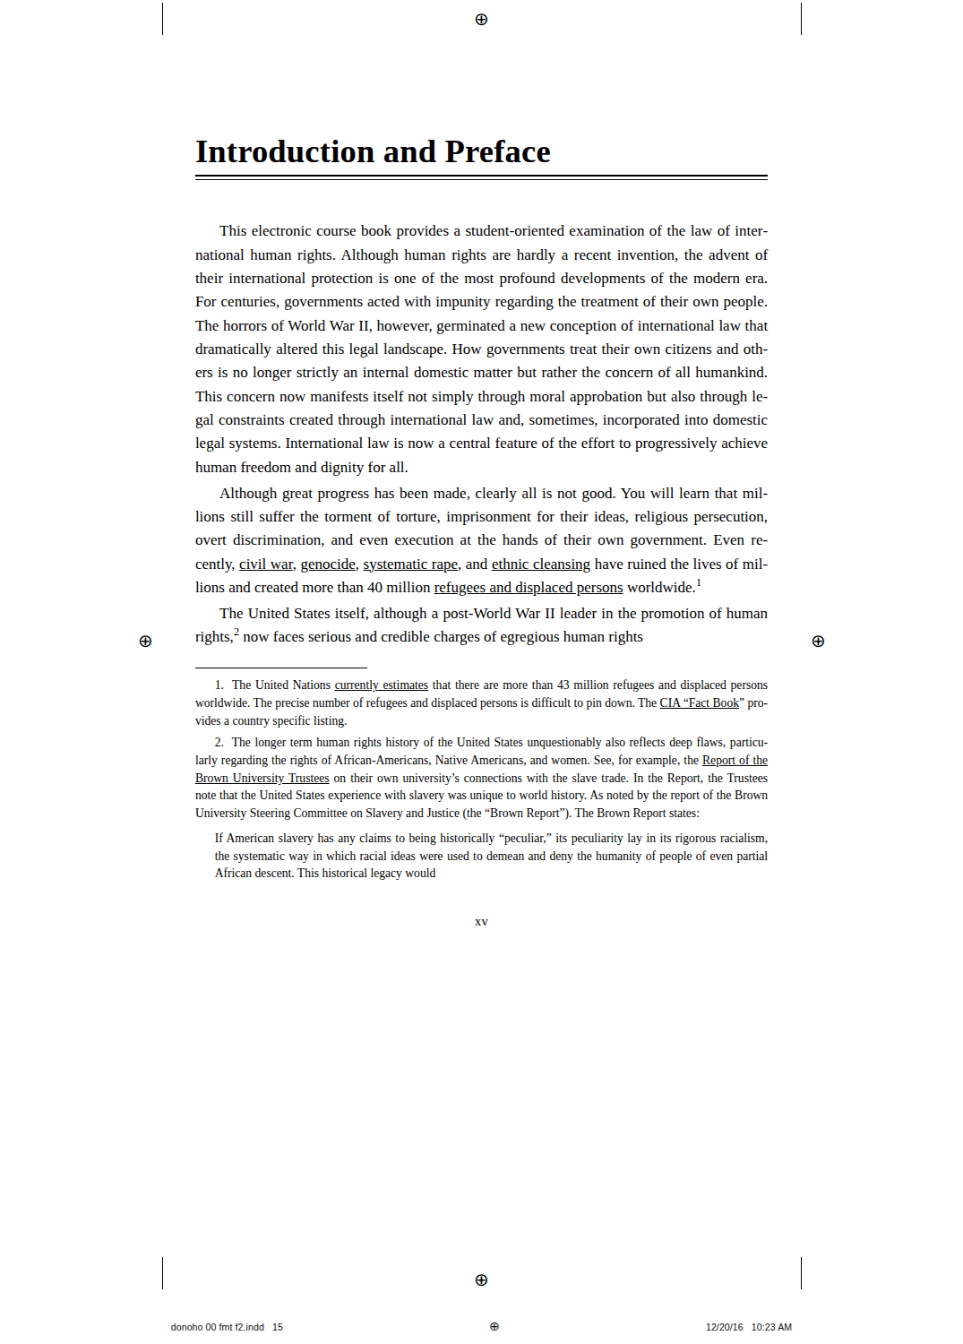⊕ ⊕ ⊕ ⊕
Introduction and Preface
This electronic course book provides a student-oriented examination of the law of international human rights. Although human rights are hardly a recent invention, the advent of their international protection is one of the most profound developments of the modern era. For centuries, governments acted with impunity regarding the treatment of their own people. The horrors of World War II, however, germinated a new conception of international law that dramatically altered this legal landscape. How governments treat their own citizens and others is no longer strictly an internal domestic matter but rather the concern of all humankind. This concern now manifests itself not simply through moral approbation but also through legal constraints created through international law and, sometimes, incorporated into domestic legal systems. International law is now a central feature of the effort to progressively achieve human freedom and dignity for all.
Although great progress has been made, clearly all is not good. You will learn that millions still suffer the torment of torture, imprisonment for their ideas, religious persecution, overt discrimination, and even execution at the hands of their own government. Even recently, civil war, genocide, systematic rape, and ethnic cleansing have ruined the lives of millions and created more than 40 million refugees and displaced persons worldwide.1
The United States itself, although a post-World War II leader in the promotion of human rights,2 now faces serious and credible charges of egregious human rights
1. The United Nations currently estimates that there are more than 43 million refugees and displaced persons worldwide. The precise number of refugees and displaced persons is difficult to pin down. The CIA “Fact Book” provides a country specific listing.
2. The longer term human rights history of the United States unquestionably also reflects deep flaws, particularly regarding the rights of African-Americans, Native Americans, and women. See, for example, the Report of the Brown University Trustees on their own university’s connections with the slave trade. In the Report, the Trustees note that the United States experience with slavery was unique to world history. As noted by the report of the Brown University Steering Committee on Slavery and Justice (the “Brown Report”). The Brown Report states:
If American slavery has any claims to being historically “peculiar,” its peculiarity lay in its rigorous racialism, the systematic way in which racial ideas were used to demean and deny the humanity of people of even partial African descent. This historical legacy would
xv
donoho 00 fmt f2.indd 15 ⊕ 12/20/16 10:23 AM